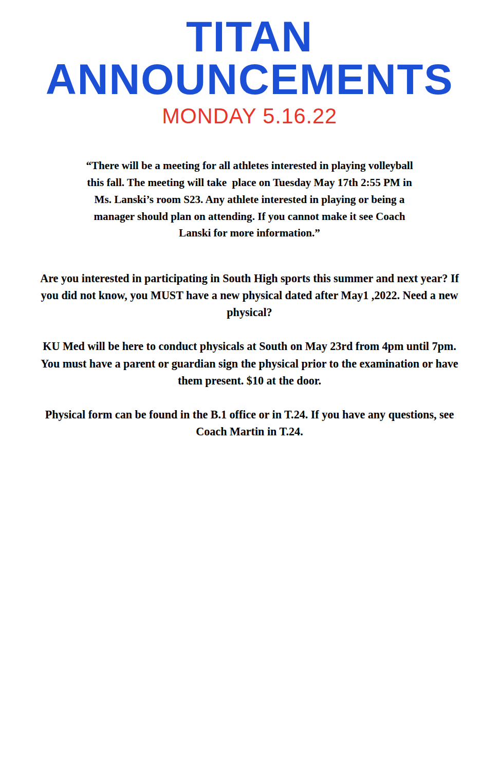Titan Announcements
Monday 5.16.22
“There will be a meeting for all athletes interested in playing volleyball this fall. The meeting will take place on Tuesday May 17th 2:55 PM in Ms. Lanski’s room S23. Any athlete interested in playing or being a manager should plan on attending. If you cannot make it see Coach Lanski for more information.”
Are you interested in participating in South High sports this summer and next year? If you did not know, you MUST have a new physical dated after May1 ,2022. Need a new physical?
KU Med will be here to conduct physicals at South on May 23rd from 4pm until 7pm. You must have a parent or guardian sign the physical prior to the examination or have them present. $10 at the door.
Physical form can be found in the B.1 office or in T.24. If you have any questions, see Coach Martin in T.24.